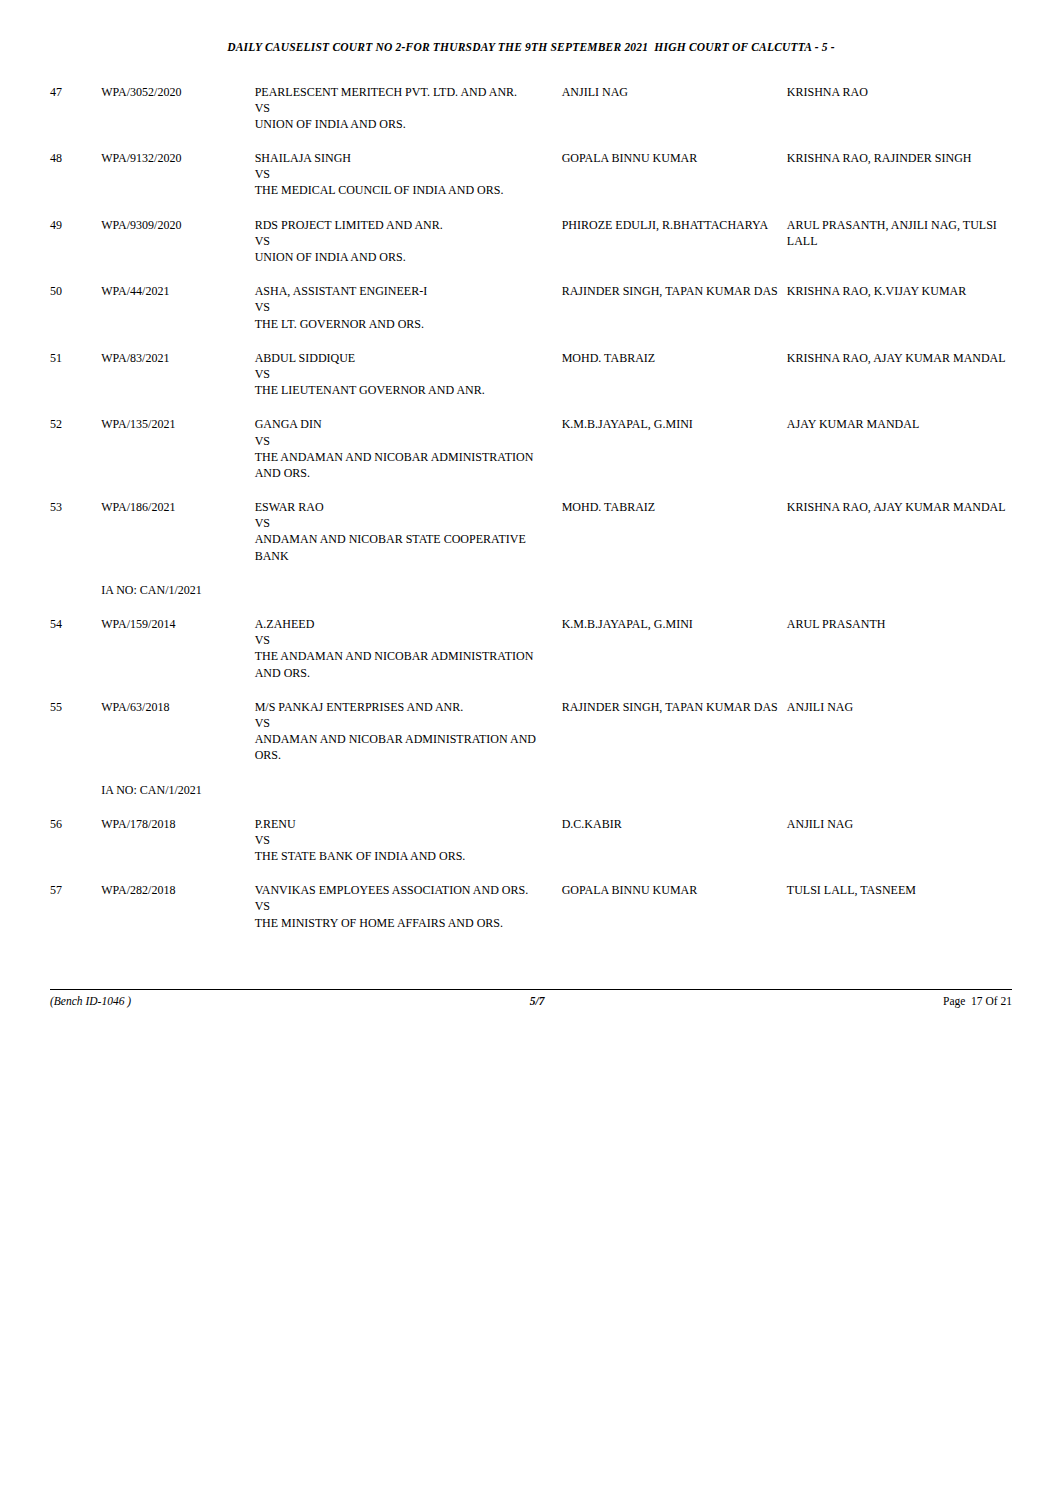DAILY CAUSELIST COURT NO 2-FOR THURSDAY THE 9TH SEPTEMBER 2021 HIGH COURT OF CALCUTTA - 5 -
| 47 | WPA/3052/2020 | PEARLESCENT MERITECH PVT. LTD. AND ANR. VS UNION OF INDIA AND ORS. | ANJILI NAG | KRISHNA RAO |
| 48 | WPA/9132/2020 | SHAILAJA SINGH VS THE MEDICAL COUNCIL OF INDIA AND ORS. | GOPALA BINNU KUMAR | KRISHNA RAO, RAJINDER SINGH |
| 49 | WPA/9309/2020 | RDS PROJECT LIMITED AND ANR. VS UNION OF INDIA AND ORS. | PHIROZE EDULJI, R.BHATTACHARYA | ARUL PRASANTH, ANJILI NAG, TULSI LALL |
| 50 | WPA/44/2021 | ASHA, ASSISTANT ENGINEER-I VS THE LT. GOVERNOR AND ORS. | RAJINDER SINGH, TAPAN KUMAR DAS | KRISHNA RAO, K.VIJAY KUMAR |
| 51 | WPA/83/2021 | ABDUL SIDDIQUE VS THE LIEUTENANT GOVERNOR AND ANR. | MOHD. TABRAIZ | KRISHNA RAO, AJAY KUMAR MANDAL |
| 52 | WPA/135/2021 | GANGA DIN VS THE ANDAMAN AND NICOBAR ADMINISTRATION AND ORS. | K.M.B.JAYAPAL, G.MINI | AJAY KUMAR MANDAL |
| 53 | WPA/186/2021 | ESWAR RAO VS ANDAMAN AND NICOBAR STATE COOPERATIVE BANK | MOHD. TABRAIZ | KRISHNA RAO, AJAY KUMAR MANDAL |
| | IA NO: CAN/1/2021 |
| 54 | WPA/159/2014 | A.ZAHEED VS THE ANDAMAN AND NICOBAR ADMINISTRATION AND ORS. | K.M.B.JAYAPAL, G.MINI | ARUL PRASANTH |
| 55 | WPA/63/2018 | M/S PANKAJ ENTERPRISES AND ANR. VS ANDAMAN AND NICOBAR ADMINISTRATION AND ORS. | RAJINDER SINGH, TAPAN KUMAR DAS | ANJILI NAG |
| | IA NO: CAN/1/2021 |
| 56 | WPA/178/2018 | P.RENU VS THE STATE BANK OF INDIA AND ORS. | D.C.KABIR | ANJILI NAG |
| 57 | WPA/282/2018 | VANVIKAS EMPLOYEES ASSOCIATION AND ORS. VS THE MINISTRY OF HOME AFFAIRS AND ORS. | GOPALA BINNU KUMAR | TULSI LALL, TASNEEM |
(Bench ID-1046 ) 5/7 Page 17 Of 21